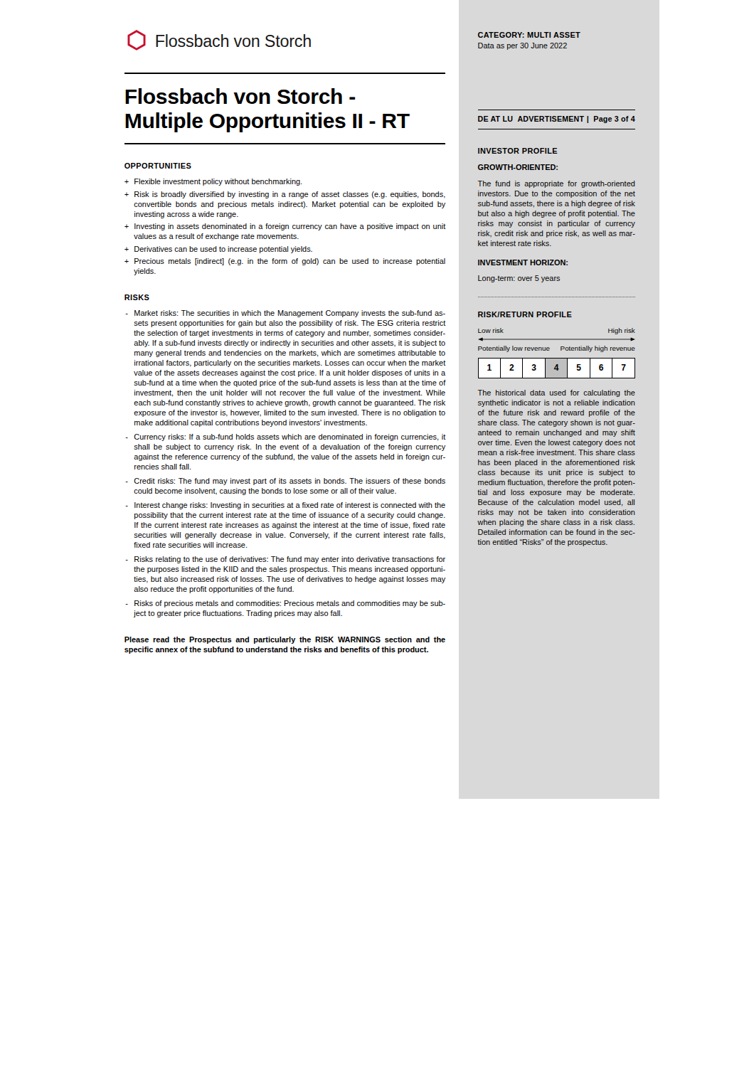Flossbach von Storch
Flossbach von Storch -
Multiple Opportunities II - RT
Opportunities
Flexible investment policy without benchmarking.
Risk is broadly diversified by investing in a range of asset classes (e.g. equities, bonds, convertible bonds and precious metals indirect). Market potential can be exploited by investing across a wide range.
Investing in assets denominated in a foreign currency can have a positive impact on unit values as a result of exchange rate movements.
Derivatives can be used to increase potential yields.
Precious metals [indirect] (e.g. in the form of gold) can be used to increase potential yields.
Risks
Market risks: The securities in which the Management Company invests the sub-fund assets present opportunities for gain but also the possibility of risk. The ESG criteria restrict the selection of target investments in terms of category and number, sometimes considerably. If a sub-fund invests directly or indirectly in securities and other assets, it is subject to many general trends and tendencies on the markets, which are sometimes attributable to irrational factors, particularly on the securities markets. Losses can occur when the market value of the assets decreases against the cost price. If a unit holder disposes of units in a sub-fund at a time when the quoted price of the sub-fund assets is less than at the time of investment, then the unit holder will not recover the full value of the investment. While each sub-fund constantly strives to achieve growth, growth cannot be guaranteed. The risk exposure of the investor is, however, limited to the sum invested. There is no obligation to make additional capital contributions beyond investors' investments.
Currency risks: If a sub-fund holds assets which are denominated in foreign currencies, it shall be subject to currency risk. In the event of a devaluation of the foreign currency against the reference currency of the subfund, the value of the assets held in foreign currencies shall fall.
Credit risks: The fund may invest part of its assets in bonds. The issuers of these bonds could become insolvent, causing the bonds to lose some or all of their value.
Interest change risks: Investing in securities at a fixed rate of interest is connected with the possibility that the current interest rate at the time of issuance of a security could change. If the current interest rate increases as against the interest at the time of issue, fixed rate securities will generally decrease in value. Conversely, if the current interest rate falls, fixed rate securities will increase.
Risks relating to the use of derivatives: The fund may enter into derivative transactions for the purposes listed in the KIID and the sales prospectus. This means increased opportunities, but also increased risk of losses. The use of derivatives to hedge against losses may also reduce the profit opportunities of the fund.
Risks of precious metals and commodities: Precious metals and commodities may be subject to greater price fluctuations. Trading prices may also fall.
Please read the Prospectus and particularly the RISK WARNINGS section and the specific annex of the subfund to understand the risks and benefits of this product.
CATEGORY: MULTI ASSET
Data as per 30 June 2022
DE AT LU ADVERTISEMENT | Page 3 of 4
Investor Profile
GROWTH-ORIENTED:
The fund is appropriate for growth-oriented investors. Due to the composition of the net sub-fund assets, there is a high degree of risk but also a high degree of profit potential. The risks may consist in particular of currency risk, credit risk and price risk, as well as market interest rate risks.
INVESTMENT HORIZON:
Long-term: over 5 years
Risk/Return Profile
Low risk High risk
Potentially low revenue Potentially high revenue
| 1 | 2 | 3 | 4 | 5 | 6 | 7 |
The historical data used for calculating the synthetic indicator is not a reliable indication of the future risk and reward profile of the share class. The category shown is not guaranteed to remain unchanged and may shift over time. Even the lowest category does not mean a risk-free investment. This share class has been placed in the aforementioned risk class because its unit price is subject to medium fluctuation, therefore the profit potential and loss exposure may be moderate. Because of the calculation model used, all risks may not be taken into consideration when placing the share class in a risk class. Detailed information can be found in the section entitled “Risks” of the prospectus.